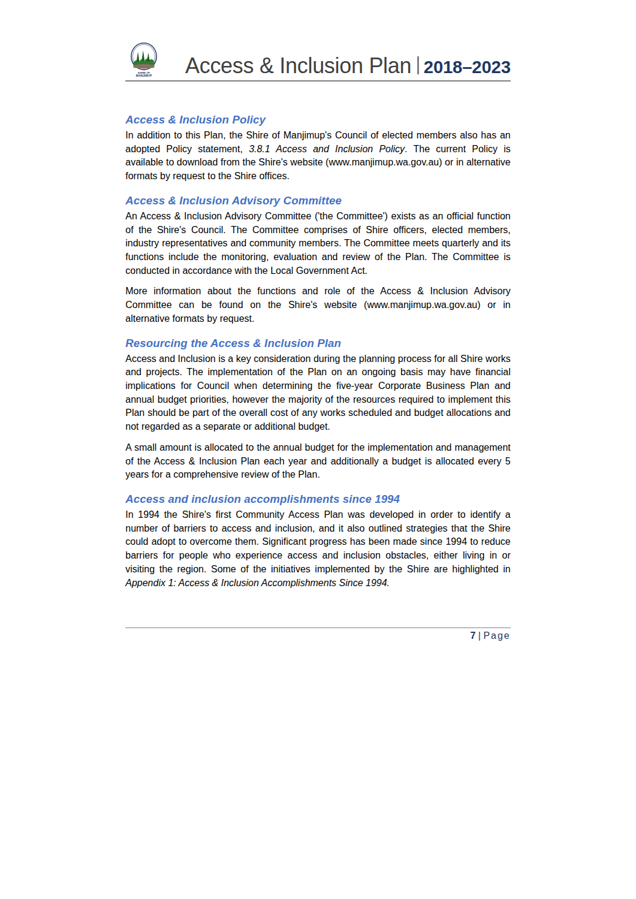SHIRE OF MANJIMUP
Access & Inclusion Plan 2018–2023
Access & Inclusion Policy
In addition to this Plan, the Shire of Manjimup's Council of elected members also has an adopted Policy statement, 3.8.1 Access and Inclusion Policy. The current Policy is available to download from the Shire's website (www.manjimup.wa.gov.au) or in alternative formats by request to the Shire offices.
Access & Inclusion Advisory Committee
An Access & Inclusion Advisory Committee ('the Committee') exists as an official function of the Shire's Council. The Committee comprises of Shire officers, elected members, industry representatives and community members. The Committee meets quarterly and its functions include the monitoring, evaluation and review of the Plan. The Committee is conducted in accordance with the Local Government Act.
More information about the functions and role of the Access & Inclusion Advisory Committee can be found on the Shire's website (www.manjimup.wa.gov.au) or in alternative formats by request.
Resourcing the Access & Inclusion Plan
Access and Inclusion is a key consideration during the planning process for all Shire works and projects. The implementation of the Plan on an ongoing basis may have financial implications for Council when determining the five-year Corporate Business Plan and annual budget priorities, however the majority of the resources required to implement this Plan should be part of the overall cost of any works scheduled and budget allocations and not regarded as a separate or additional budget.
A small amount is allocated to the annual budget for the implementation and management of the Access & Inclusion Plan each year and additionally a budget is allocated every 5 years for a comprehensive review of the Plan.
Access and inclusion accomplishments since 1994
In 1994 the Shire's first Community Access Plan was developed in order to identify a number of barriers to access and inclusion, and it also outlined strategies that the Shire could adopt to overcome them. Significant progress has been made since 1994 to reduce barriers for people who experience access and inclusion obstacles, either living in or visiting the region. Some of the initiatives implemented by the Shire are highlighted in Appendix 1: Access & Inclusion Accomplishments Since 1994.
7 | Page